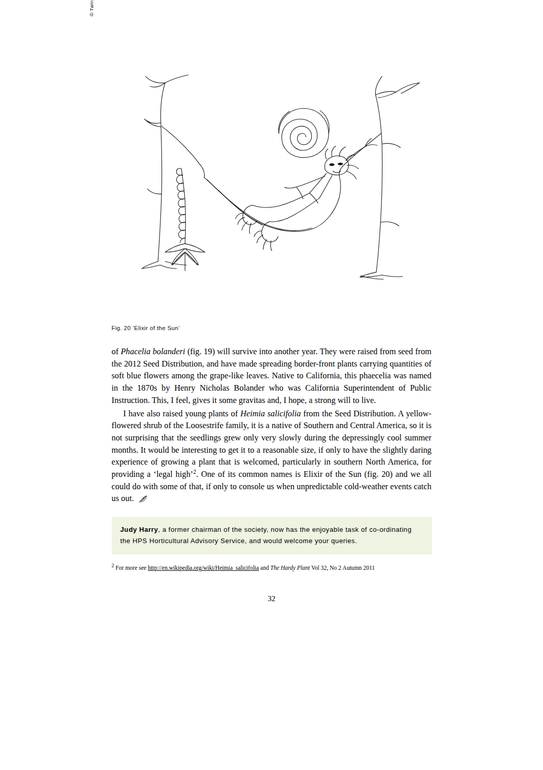© Twink Addison
Fig. 20 ‘Elixir of the Sun’
of Phacelia bolanderi (fig. 19) will survive into another year. They were raised from seed from the 2012 Seed Distribution, and have made spreading border-front plants carrying quantities of soft blue flowers among the grape-like leaves. Native to California, this phaecelia was named in the 1870s by Henry Nicholas Bolander who was California Superintendent of Public Instruction. This, I feel, gives it some gravitas and, I hope, a strong will to live.
I have also raised young plants of Heimia salicifolia from the Seed Distribution. A yellow-flowered shrub of the Loosestrife family, it is a native of Southern and Central America, so it is not surprising that the seedlings grew only very slowly during the depressingly cool summer months. It would be interesting to get it to a reasonable size, if only to have the slightly daring experience of growing a plant that is welcomed, particularly in southern North America, for providing a ‘legal high’2. One of its common names is Elixir of the Sun (fig. 20) and we all could do with some of that, if only to console us when unpredictable cold-weather events catch us out.
Judy Harry, a former chairman of the society, now has the enjoyable task of co-ordinating the HPS Horticultural Advisory Service, and would welcome your queries.
2 For more see http://en.wikipedia.org/wiki/Heimia_salicifolia and The Hardy Plant Vol 32, No 2 Autumn 2011
32